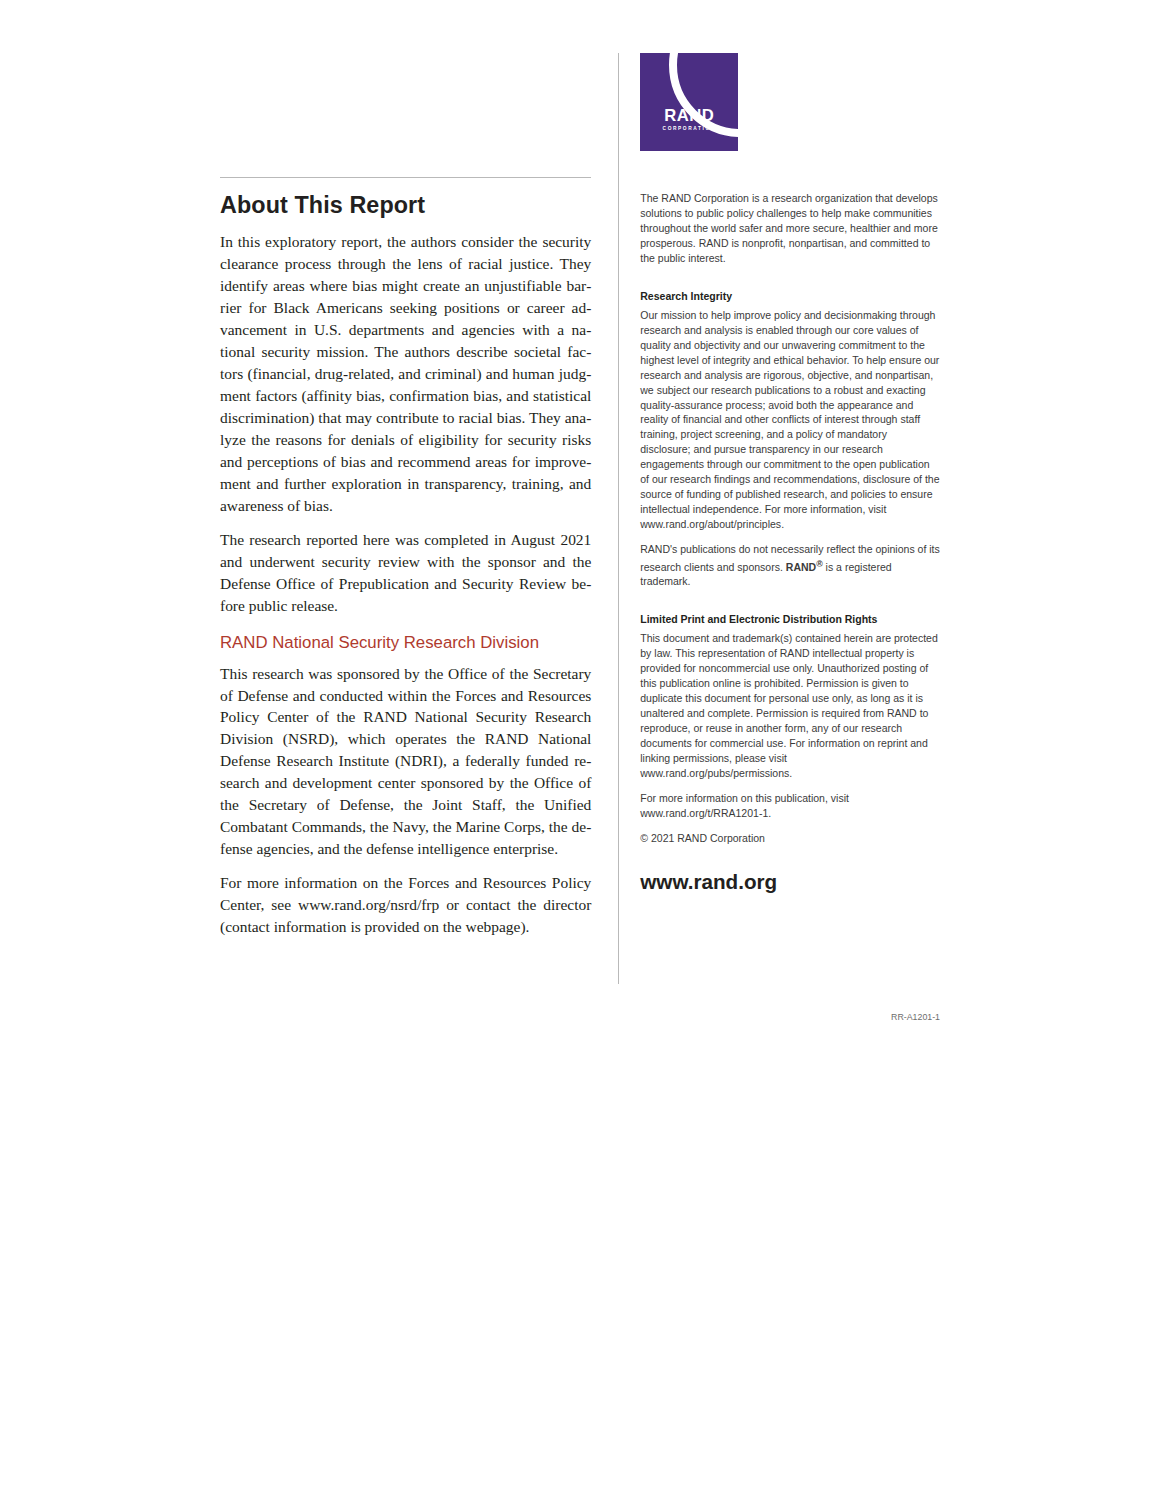About This Report
In this exploratory report, the authors consider the security clearance process through the lens of racial justice. They identify areas where bias might create an unjustifiable barrier for Black Americans seeking positions or career advancement in U.S. departments and agencies with a national security mission. The authors describe societal factors (financial, drug-related, and criminal) and human judgment factors (affinity bias, confirmation bias, and statistical discrimination) that may contribute to racial bias. They analyze the reasons for denials of eligibility for security risks and perceptions of bias and recommend areas for improvement and further exploration in transparency, training, and awareness of bias.
The research reported here was completed in August 2021 and underwent security review with the sponsor and the Defense Office of Prepublication and Security Review before public release.
RAND National Security Research Division
This research was sponsored by the Office of the Secretary of Defense and conducted within the Forces and Resources Policy Center of the RAND National Security Research Division (NSRD), which operates the RAND National Defense Research Institute (NDRI), a federally funded research and development center sponsored by the Office of the Secretary of Defense, the Joint Staff, the Unified Combatant Commands, the Navy, the Marine Corps, the defense agencies, and the defense intelligence enterprise.
For more information on the Forces and Resources Policy Center, see www.rand.org/nsrd/frp or contact the director (contact information is provided on the webpage).
RANDCORPORATION
The RAND Corporation is a research organization that develops solutions to public policy challenges to help make communities throughout the world safer and more secure, healthier and more prosperous. RAND is nonprofit, nonpartisan, and committed to the public interest.
Research Integrity
Our mission to help improve policy and decisionmaking through research and analysis is enabled through our core values of quality and objectivity and our unwavering commitment to the highest level of integrity and ethical behavior. To help ensure our research and analysis are rigorous, objective, and nonpartisan, we subject our research publications to a robust and exacting quality-assurance process; avoid both the appearance and reality of financial and other conflicts of interest through staff training, project screening, and a policy of mandatory disclosure; and pursue transparency in our research engagements through our commitment to the open publication of our research findings and recommendations, disclosure of the source of funding of published research, and policies to ensure intellectual independence. For more information, visit www.rand.org/about/principles.
RAND's publications do not necessarily reflect the opinions of its research clients and sponsors. RAND® is a registered trademark.
Limited Print and Electronic Distribution Rights
This document and trademark(s) contained herein are protected by law. This representation of RAND intellectual property is provided for noncommercial use only. Unauthorized posting of this publication online is prohibited. Permission is given to duplicate this document for personal use only, as long as it is unaltered and complete. Permission is required from RAND to reproduce, or reuse in another form, any of our research documents for commercial use. For information on reprint and linking permissions, please visit www.rand.org/pubs/permissions.
For more information on this publication, visit www.rand.org/t/RRA1201-1.
© 2021 RAND Corporation
www.rand.org
RR-A1201-1